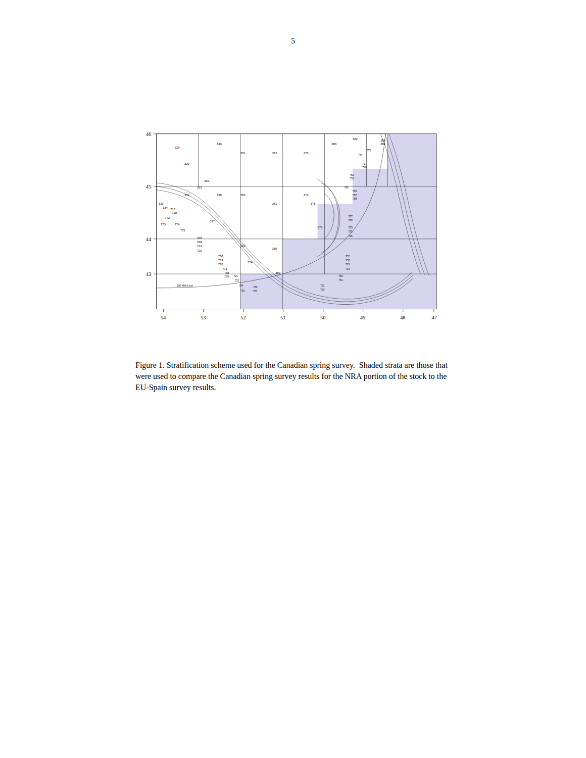5
Stratification scheme map for the Canadian spring survey Map showing numbered survey strata between latitudes 43 and 46 north and longitudes 47 to 54 west, with shaded strata indicating those used to compare Canadian spring survey results for the NRA portion of the stock to the EU-Spain survey results. 200 Mile Limit 46 45 44 43 54 53 52 51 50 49 48 47 329 330 340 339 351 362 373 383 382 380 381 755 754 727 728 752 753 331 332 333 334 717 718 772 773 774 775 338 337 352 361 374 375 376 759 756 757 758 377 378 379 725 726 335 336 719 720 768 769 770 771 353 360 354 359 355 356 721 722 764 765 766 767 357 358 723 724 760 761 762 763
Figure 1. Stratification scheme used for the Canadian spring survey. Shaded strata are those that were used to compare the Canadian spring survey results for the NRA portion of the stock to the EU-Spain survey results.